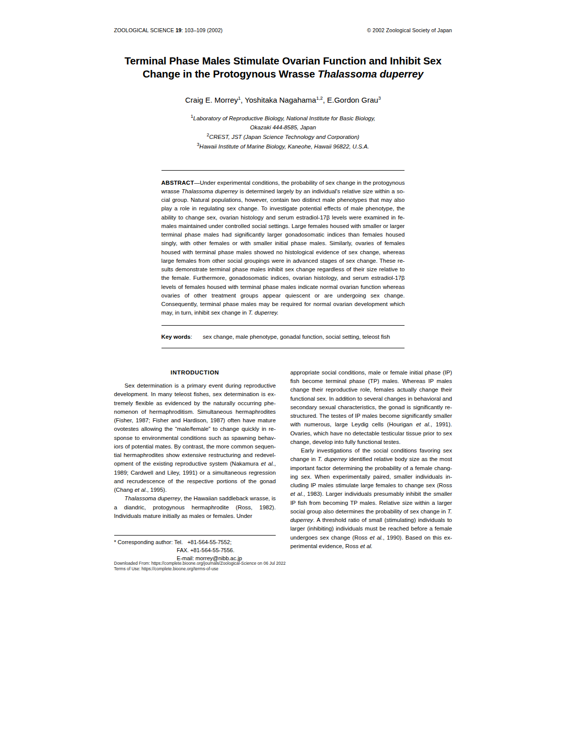ZOOLOGICAL SCIENCE 19: 103–109 (2002)
© 2002 Zoological Society of Japan
Terminal Phase Males Stimulate Ovarian Function and Inhibit Sex
Change in the Protogynous Wrasse Thalassoma duperrey
Craig E. Morrey1, Yoshitaka Nagahama1,2, E.Gordon Grau3
1Laboratory of Reproductive Biology, National Institute for Basic Biology,
Okazaki 444-8585, Japan
2CREST, JST (Japan Science Technology and Corporation)
3Hawaii Institute of Marine Biology, Kaneohe, Hawaii 96822, U.S.A.
ABSTRACT—Under experimental conditions, the probability of sex change in the protogynous wrasse Thalassoma duperrey is determined largely by an individual's relative size within a social group. Natural populations, however, contain two distinct male phenotypes that may also play a role in regulating sex change. To investigate potential effects of male phenotype, the ability to change sex, ovarian histology and serum estradiol-17β levels were examined in females maintained under controlled social settings. Large females housed with smaller or larger terminal phase males had significantly larger gonadosomatic indices than females housed singly, with other females or with smaller initial phase males. Similarly, ovaries of females housed with terminal phase males showed no histological evidence of sex change, whereas large females from other social groupings were in advanced stages of sex change. These results demonstrate terminal phase males inhibit sex change regardless of their size relative to the female. Furthermore, gonadosomatic indices, ovarian histology, and serum estradiol-17β levels of females housed with terminal phase males indicate normal ovarian function whereas ovaries of other treatment groups appear quiescent or are undergoing sex change. Consequently, terminal phase males may be required for normal ovarian development which may, in turn, inhibit sex change in T. duperrey.
Key words:sex change, male phenotype, gonadal function, social setting, teleost fish
INTRODUCTION
Sex determination is a primary event during reproductive development. In many teleost fishes, sex determination is extremely flexible as evidenced by the naturally occurring phenomenon of hermaphroditism. Simultaneous hermaphrodites (Fisher, 1987; Fisher and Hardison, 1987) often have mature ovotestes allowing the “male/female” to change quickly in response to environmental conditions such as spawning behaviors of potential mates. By contrast, the more common sequential hermaphrodites show extensive restructuring and redevelopment of the existing reproductive system (Nakamura et al., 1989; Cardwell and Liley, 1991) or a simultaneous regression and recrudescence of the respective portions of the gonad (Chang et al., 1995).
Thalassoma duperrey, the Hawaiian saddleback wrasse, is a diandric, protogynous hermaphrodite (Ross, 1982). Individuals mature initially as males or females. Under
* Corresponding author: Tel. +81-564-55-7552;
FAX. +81-564-55-7556.
E-mail: morrey@nibb.ac.jp
appropriate social conditions, male or female initial phase (IP) fish become terminal phase (TP) males. Whereas IP males change their reproductive role, females actually change their functional sex. In addition to several changes in behavioral and secondary sexual characteristics, the gonad is significantly restructured. The testes of IP males become significantly smaller with numerous, large Leydig cells (Hourigan et al., 1991). Ovaries, which have no detectable testicular tissue prior to sex change, develop into fully functional testes.
Early investigations of the social conditions favoring sex change in T. duperrey identified relative body size as the most important factor determining the probability of a female changing sex. When experimentally paired, smaller individuals including IP males stimulate large females to change sex (Ross et al., 1983). Larger individuals presumably inhibit the smaller IP fish from becoming TP males. Relative size within a larger social group also determines the probability of sex change in T. duperrey. A threshold ratio of small (stimulating) individuals to larger (inhibiting) individuals must be reached before a female undergoes sex change (Ross et al., 1990). Based on this experimental evidence, Ross et al.
Downloaded From: https://complete.bioone.org/journals/Zoological-Science on 06 Jul 2022
Terms of Use: https://complete.bioone.org/terms-of-use